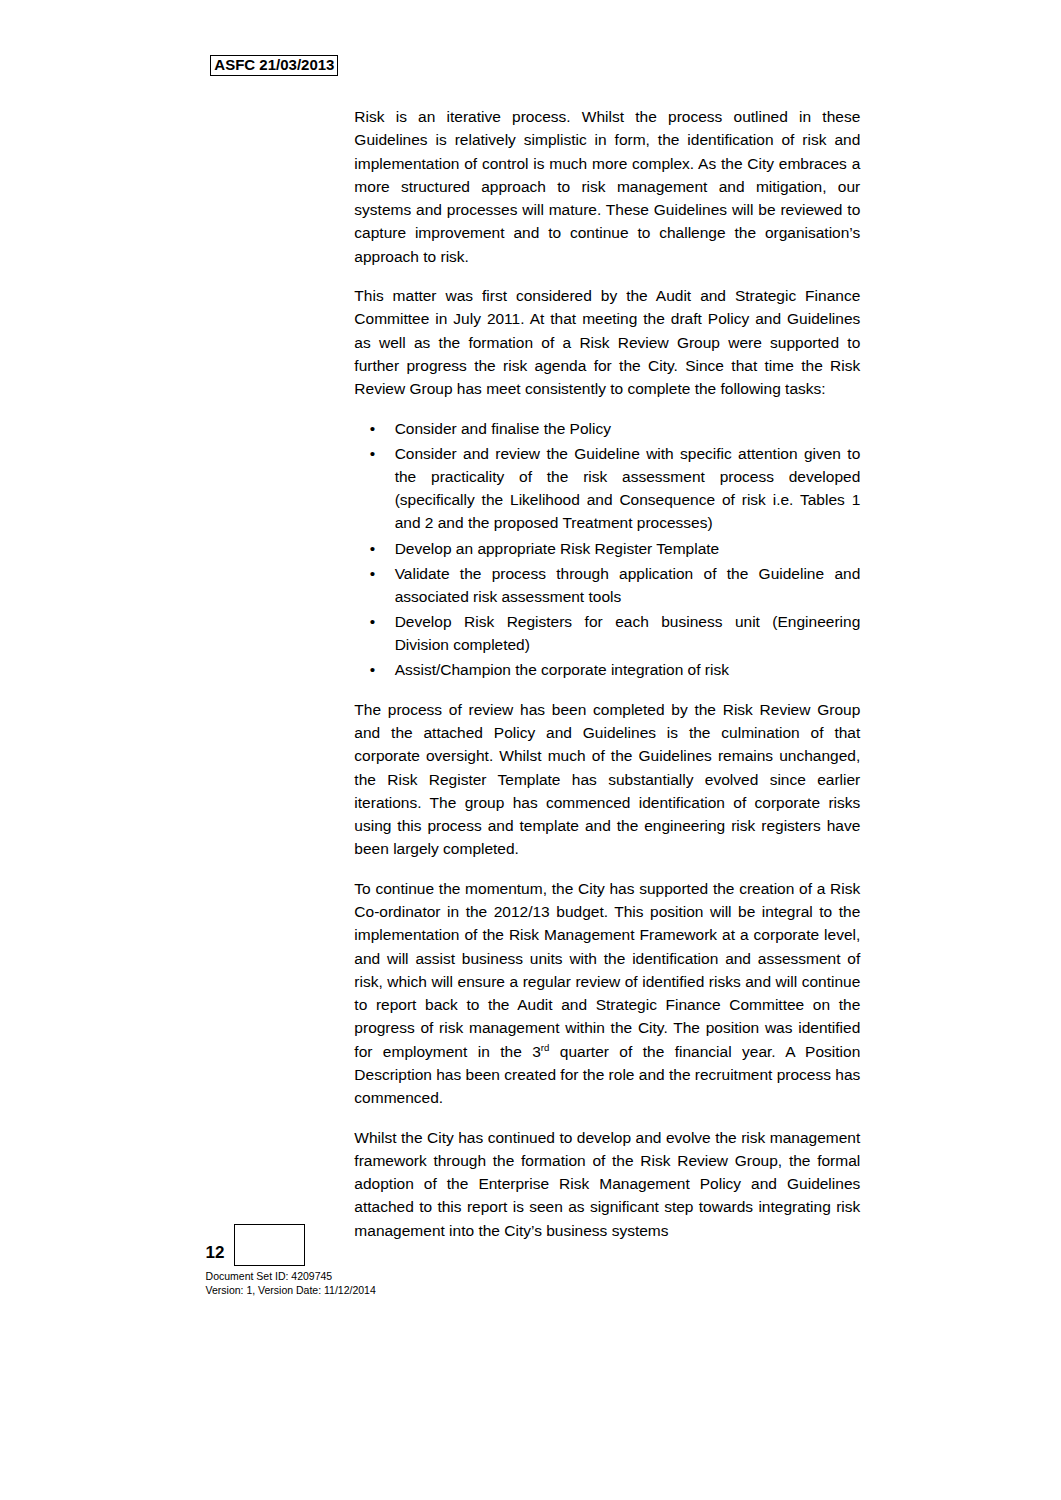ASFC 21/03/2013
Risk is an iterative process. Whilst the process outlined in these Guidelines is relatively simplistic in form, the identification of risk and implementation of control is much more complex. As the City embraces a more structured approach to risk management and mitigation, our systems and processes will mature. These Guidelines will be reviewed to capture improvement and to continue to challenge the organisation’s approach to risk.
This matter was first considered by the Audit and Strategic Finance Committee in July 2011. At that meeting the draft Policy and Guidelines as well as the formation of a Risk Review Group were supported to further progress the risk agenda for the City. Since that time the Risk Review Group has meet consistently to complete the following tasks:
Consider and finalise the Policy
Consider and review the Guideline with specific attention given to the practicality of the risk assessment process developed (specifically the Likelihood and Consequence of risk i.e. Tables 1 and 2 and the proposed Treatment processes)
Develop an appropriate Risk Register Template
Validate the process through application of the Guideline and associated risk assessment tools
Develop Risk Registers for each business unit (Engineering Division completed)
Assist/Champion the corporate integration of risk
The process of review has been completed by the Risk Review Group and the attached Policy and Guidelines is the culmination of that corporate oversight. Whilst much of the Guidelines remains unchanged, the Risk Register Template has substantially evolved since earlier iterations. The group has commenced identification of corporate risks using this process and template and the engineering risk registers have been largely completed.
To continue the momentum, the City has supported the creation of a Risk Co-ordinator in the 2012/13 budget. This position will be integral to the implementation of the Risk Management Framework at a corporate level, and will assist business units with the identification and assessment of risk, which will ensure a regular review of identified risks and will continue to report back to the Audit and Strategic Finance Committee on the progress of risk management within the City. The position was identified for employment in the 3rd quarter of the financial year. A Position Description has been created for the role and the recruitment process has commenced.
Whilst the City has continued to develop and evolve the risk management framework through the formation of the Risk Review Group, the formal adoption of the Enterprise Risk Management Policy and Guidelines attached to this report is seen as significant step towards integrating risk management into the City’s business systems
12
Document Set ID: 4209745
Version: 1, Version Date: 11/12/2014